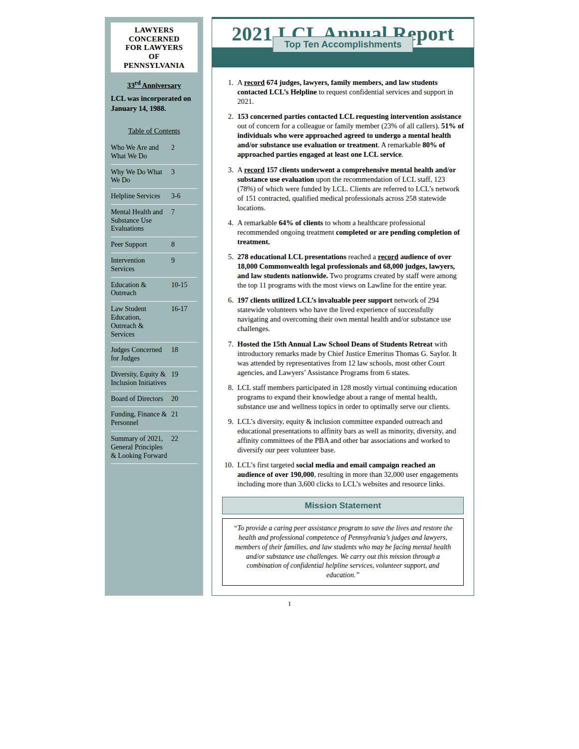LAWYERS
CONCERNED
FOR LAWYERS
OF
PENNSYLVANIA
33rd Anniversary
LCL was incorporated on January 14, 1988.
Table of Contents
| Who We Are and What We Do | 2 |
| Why We Do What We Do | 3 |
| Helpline Services | 3-6 |
| Mental Health and Substance Use Evaluations | 7 |
| Peer Support | 8 |
| Intervention Services | 9 |
| Education & Outreach | 10-15 |
| Law Student Education, Outreach & Services | 16-17 |
| Judges Concerned for Judges | 18 |
| Diversity, Equity & Inclusion Initiatives | 19 |
| Board of Directors | 20 |
| Funding, Finance & Personnel | 21 |
| Summary of 2021, General Principles & Looking Forward | 22 |
2021 LCL Annual Report
Top Ten Accomplishments
A record 674 judges, lawyers, family members, and law students contacted LCL’s Helpline to request confidential services and support in 2021.
153 concerned parties contacted LCL requesting intervention assistance out of concern for a colleague or family member (23% of all callers). 51% of individuals who were approached agreed to undergo a mental health and/or substance use evaluation or treatment. A remarkable 80% of approached parties engaged at least one LCL service.
A record 157 clients underwent a comprehensive mental health and/or substance use evaluation upon the recommendation of LCL staff, 123 (78%) of which were funded by LCL. Clients are referred to LCL’s network of 151 contracted, qualified medical professionals across 258 statewide locations.
A remarkable 64% of clients to whom a healthcare professional recommended ongoing treatment completed or are pending completion of treatment.
278 educational LCL presentations reached a record audience of over 18,000 Commonwealth legal professionals and 68,000 judges, lawyers, and law students nationwide. Two programs created by staff were among the top 11 programs with the most views on Lawline for the entire year.
197 clients utilized LCL’s invaluable peer support network of 294 statewide volunteers who have the lived experience of successfully navigating and overcoming their own mental health and/or substance use challenges.
Hosted the 15th Annual Law School Deans of Students Retreat with introductory remarks made by Chief Justice Emeritus Thomas G. Saylor. It was attended by representatives from 12 law schools, most other Court agencies, and Lawyers’ Assistance Programs from 6 states.
LCL staff members participated in 128 mostly virtual continuing education programs to expand their knowledge about a range of mental health, substance use and wellness topics in order to optimally serve our clients.
LCL’s diversity, equity & inclusion committee expanded outreach and educational presentations to affinity bars as well as minority, diversity, and affinity committees of the PBA and other bar associations and worked to diversify our peer volunteer base.
LCL’s first targeted social media and email campaign reached an audience of over 190,000, resulting in more than 32,000 user engagements including more than 3,600 clicks to LCL’s websites and resource links.
Mission Statement
“To provide a caring peer assistance program to save the lives and restore the health and professional competence of Pennsylvania’s judges and lawyers, members of their families, and law students who may be facing mental health and/or substance use challenges. We carry out this mission through a combination of confidential helpline services, volunteer support, and education.”
1